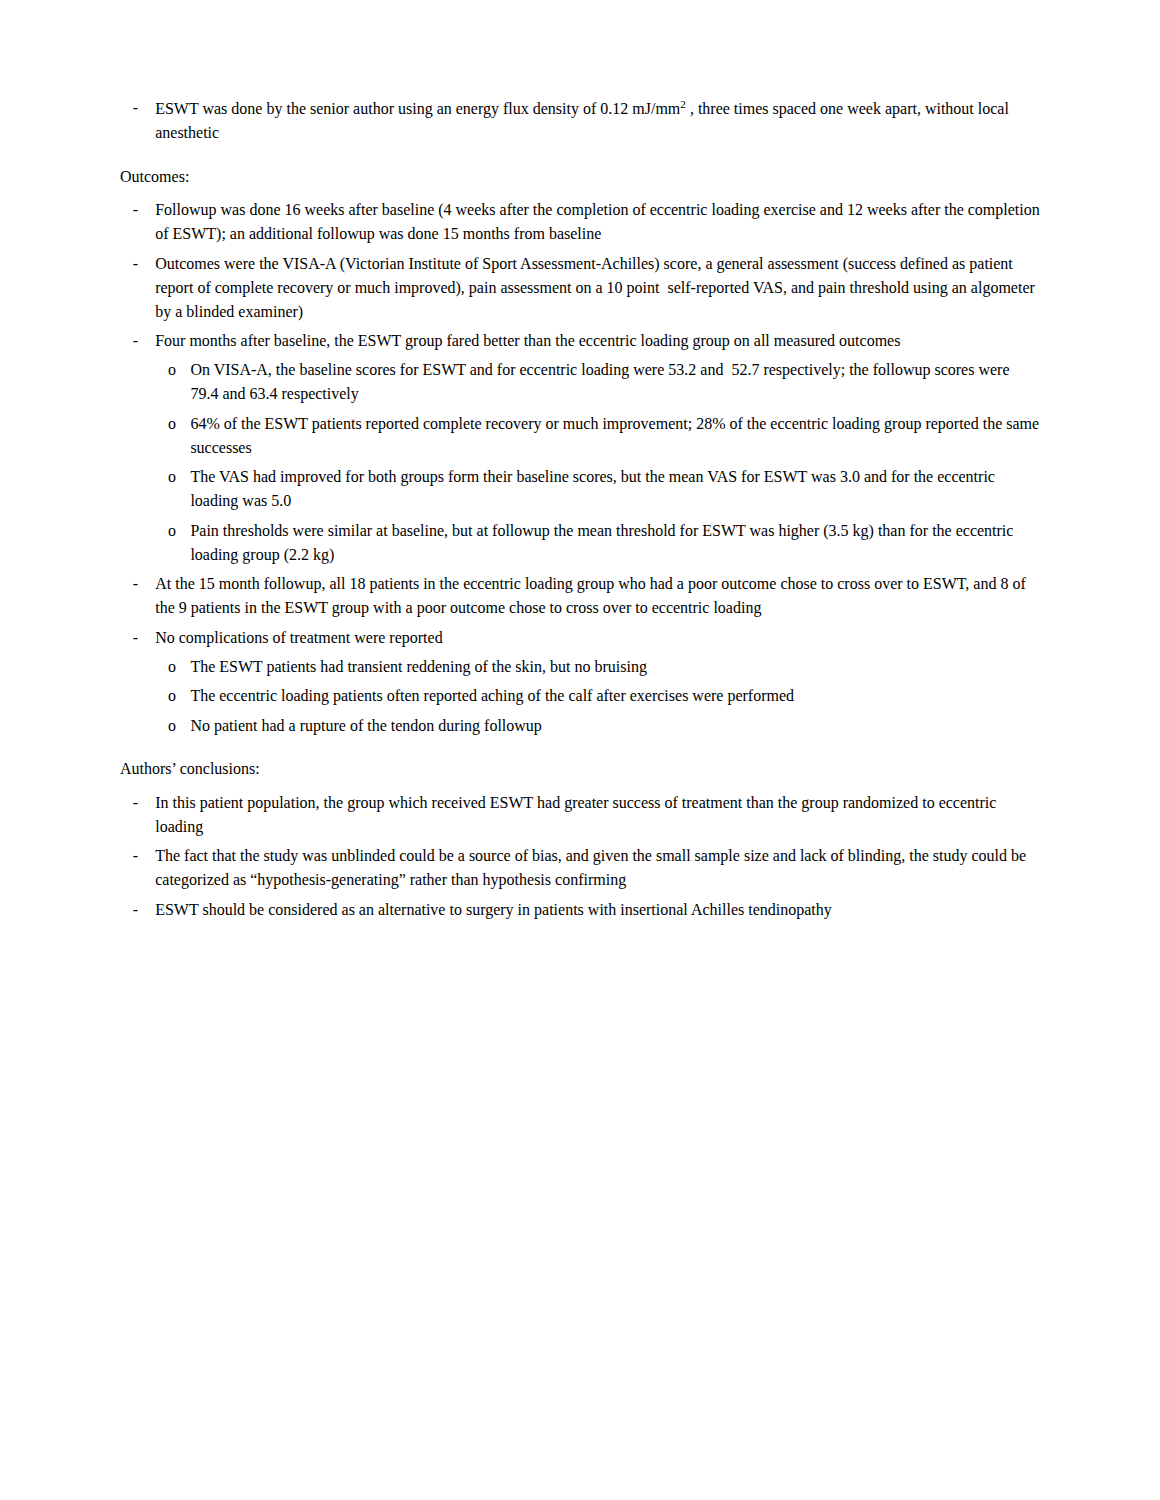ESWT was done by the senior author using an energy flux density of 0.12 mJ/mm2 , three times spaced one week apart, without local anesthetic
Outcomes:
Followup was done 16 weeks after baseline (4 weeks after the completion of eccentric loading exercise and 12 weeks after the completion of ESWT); an additional followup was done 15 months from baseline
Outcomes were the VISA-A (Victorian Institute of Sport Assessment-Achilles) score, a general assessment (success defined as patient report of complete recovery or much improved), pain assessment on a 10 point self-reported VAS, and pain threshold using an algometer by a blinded examiner)
Four months after baseline, the ESWT group fared better than the eccentric loading group on all measured outcomes
On VISA-A, the baseline scores for ESWT and for eccentric loading were 53.2 and 52.7 respectively; the followup scores were 79.4 and 63.4 respectively
64% of the ESWT patients reported complete recovery or much improvement; 28% of the eccentric loading group reported the same successes
The VAS had improved for both groups form their baseline scores, but the mean VAS for ESWT was 3.0 and for the eccentric loading was 5.0
Pain thresholds were similar at baseline, but at followup the mean threshold for ESWT was higher (3.5 kg) than for the eccentric loading group (2.2 kg)
At the 15 month followup, all 18 patients in the eccentric loading group who had a poor outcome chose to cross over to ESWT, and 8 of the 9 patients in the ESWT group with a poor outcome chose to cross over to eccentric loading
No complications of treatment were reported
The ESWT patients had transient reddening of the skin, but no bruising
The eccentric loading patients often reported aching of the calf after exercises were performed
No patient had a rupture of the tendon during followup
Authors’ conclusions:
In this patient population, the group which received ESWT had greater success of treatment than the group randomized to eccentric loading
The fact that the study was unblinded could be a source of bias, and given the small sample size and lack of blinding, the study could be categorized as “hypothesis-generating” rather than hypothesis confirming
ESWT should be considered as an alternative to surgery in patients with insertional Achilles tendinopathy